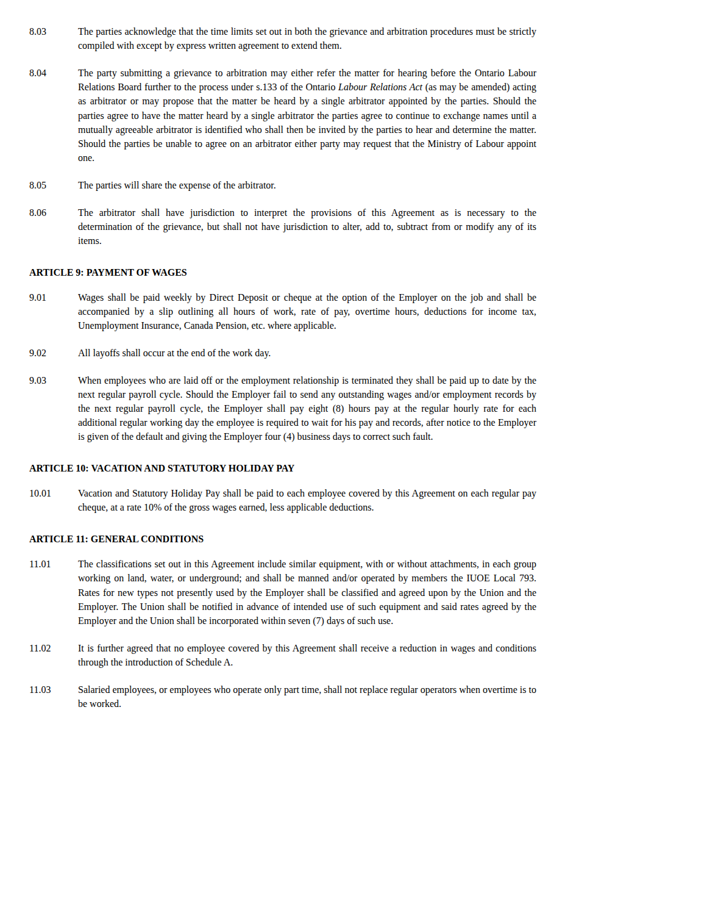8.03
The parties acknowledge that the time limits set out in both the grievance and arbitration procedures must be strictly compiled with except by express written agreement to extend them.
8.04
The party submitting a grievance to arbitration may either refer the matter for hearing before the Ontario Labour Relations Board further to the process under s.133 of the Ontario Labour Relations Act (as may be amended) acting as arbitrator or may propose that the matter be heard by a single arbitrator appointed by the parties. Should the parties agree to have the matter heard by a single arbitrator the parties agree to continue to exchange names until a mutually agreeable arbitrator is identified who shall then be invited by the parties to hear and determine the matter. Should the parties be unable to agree on an arbitrator either party may request that the Ministry of Labour appoint one.
8.05
The parties will share the expense of the arbitrator.
8.06
The arbitrator shall have jurisdiction to interpret the provisions of this Agreement as is necessary to the determination of the grievance, but shall not have jurisdiction to alter, add to, subtract from or modify any of its items.
ARTICLE 9: PAYMENT OF WAGES
9.01
Wages shall be paid weekly by Direct Deposit or cheque at the option of the Employer on the job and shall be accompanied by a slip outlining all hours of work, rate of pay, overtime hours, deductions for income tax, Unemployment Insurance, Canada Pension, etc. where applicable.
9.02
All layoffs shall occur at the end of the work day.
9.03
When employees who are laid off or the employment relationship is terminated they shall be paid up to date by the next regular payroll cycle. Should the Employer fail to send any outstanding wages and/or employment records by the next regular payroll cycle, the Employer shall pay eight (8) hours pay at the regular hourly rate for each additional regular working day the employee is required to wait for his pay and records, after notice to the Employer is given of the default and giving the Employer four (4) business days to correct such fault.
ARTICLE 10: VACATION AND STATUTORY HOLIDAY PAY
10.01
Vacation and Statutory Holiday Pay shall be paid to each employee covered by this Agreement on each regular pay cheque, at a rate 10% of the gross wages earned, less applicable deductions.
ARTICLE 11: GENERAL CONDITIONS
11.01
The classifications set out in this Agreement include similar equipment, with or without attachments, in each group working on land, water, or underground; and shall be manned and/or operated by members the IUOE Local 793. Rates for new types not presently used by the Employer shall be classified and agreed upon by the Union and the Employer. The Union shall be notified in advance of intended use of such equipment and said rates agreed by the Employer and the Union shall be incorporated within seven (7) days of such use.
11.02
It is further agreed that no employee covered by this Agreement shall receive a reduction in wages and conditions through the introduction of Schedule A.
11.03
Salaried employees, or employees who operate only part time, shall not replace regular operators when overtime is to be worked.